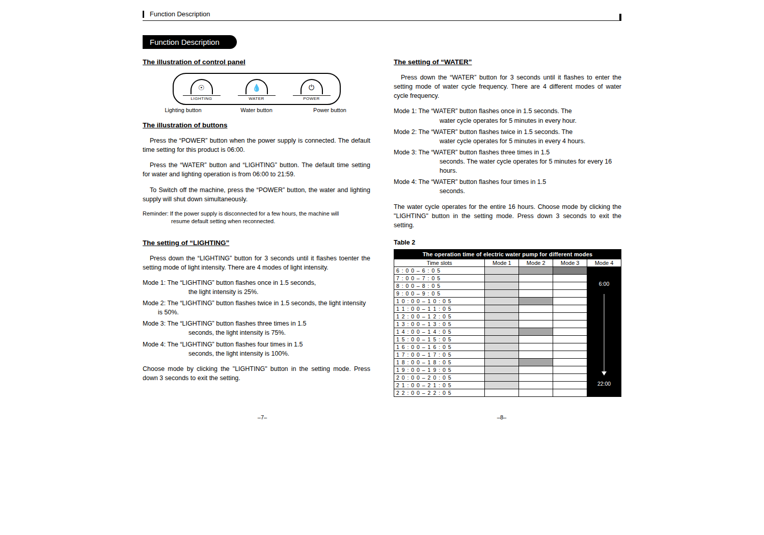Function Description
Function Description
The illustration of control panel
☉
LIGHTING
💧
WATER
⏻
POWER
Lighting button Water button Power button
The illustration of buttons
Press the “POWER” button when the power supply is connected. The default time setting for this product is 06:00.
Press the “WATER” button and “LIGHTING” button. The default time setting for water and lighting operation is from 06:00 to 21:59.
To Switch off the machine, press the “POWER” button, the water and lighting supply will shut down simultaneously.
Reminder: If the power supply is disconnected for a few hours, the machine will resume default setting when reconnected.
The setting of “LIGHTING”
Press down the “LIGHTING” button for 3 seconds until it flashes toenter the setting mode of light intensity. There are 4 modes of light intensity.
Mode 1: The “LIGHTING” button flashes once in 1.5 seconds, the light intensity is 25%.
Mode 2: The “LIGHTING” button flashes twice in 1.5 seconds, the light intensity is 50%.
Mode 3: The “LIGHTING” button flashes three times in 1.5 seconds, the light intensity is 75%.
Mode 4: The “LIGHTING” button flashes four times in 1.5 seconds, the light intensity is 100%.
Choose mode by clicking the "LIGHTING" button in the setting mode. Press down 3 seconds to exit the setting.
The setting of “WATER”
Press down the “WATER” button for 3 seconds until it flashes to enter the setting mode of water cycle frequency. There are 4 different modes of water cycle frequency.
Mode 1: The “WATER” button flashes once in 1.5 seconds. The water cycle operates for 5 minutes in every hour.
Mode 2: The “WATER” button flashes twice in 1.5 seconds. The water cycle operates for 5 minutes in every 4 hours.
Mode 3: The “WATER” button flashes three times in 1.5 seconds. The water cycle operates for 5 minutes for every 16 hours.
Mode 4: The “WATER” button flashes four times in 1.5 seconds.
The water cycle operates for the entire 16 hours. Choose mode by clicking the "LIGHTING" button in the setting mode. Press down 3 seconds to exit the setting.
Table 2
| The operation time of electric water pump for different modes |
| --- |
| Time slots | Mode 1 | Mode 2 | Mode 3 | Mode 4 |
| 6 : 0 0 – 6 : 0 5 | | | | 6:00 22:00 |
| 7 : 0 0 – 7 : 0 5 | | | |
| 8 : 0 0 – 8 : 0 5 | | | |
| 9 : 0 0 – 9 : 0 5 | | | |
| 1 0 : 0 0 – 1 0 : 0 5 | | | |
| 1 1 : 0 0 – 1 1 : 0 5 | | | |
| 1 2 : 0 0 – 1 2 : 0 5 | | | |
| 1 3 : 0 0 – 1 3 : 0 5 | | | |
| 1 4 : 0 0 – 1 4 : 0 5 | | | |
| 1 5 : 0 0 – 1 5 : 0 5 | | | |
| 1 6 : 0 0 – 1 6 : 0 5 | | | |
| 1 7 : 0 0 – 1 7 : 0 5 | | | |
| 1 8 : 0 0 – 1 8 : 0 5 | | | |
| 1 9 : 0 0 – 1 9 : 0 5 | | | |
| 2 0 : 0 0 – 2 0 : 0 5 | | | |
| 2 1 : 0 0 – 2 1 : 0 5 | | | |
| 2 2 : 0 0 – 2 2 : 0 5 | | | |
–7– –8–